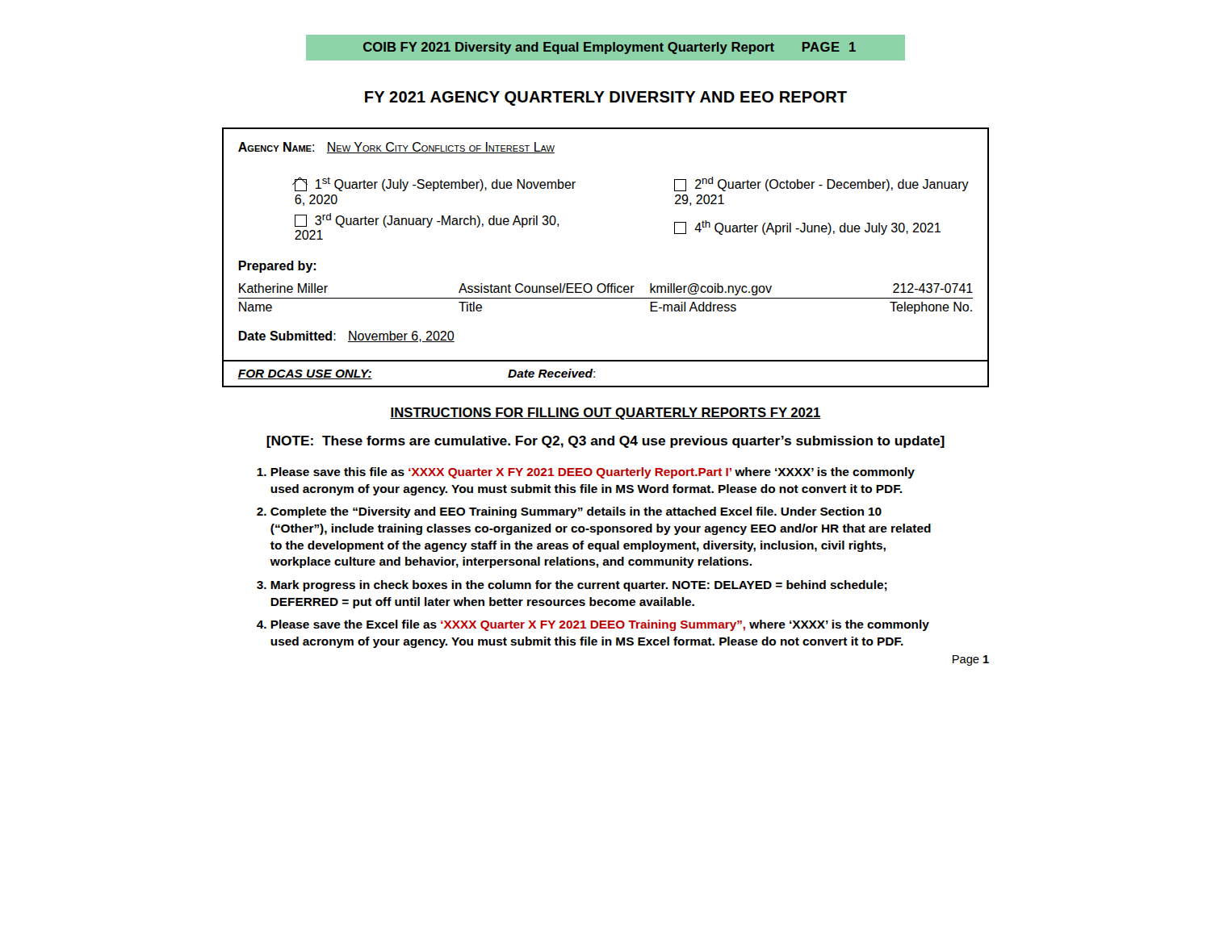COIB FY 2021 Diversity and Equal Employment Quarterly Report PAGE 1
FY 2021 AGENCY QUARTERLY DIVERSITY AND EEO REPORT
Agency Name: New York City Conflicts of Interest Law
| 1 st Quarter (July -September), due November 6, 2020 | 2 nd Quarter (October - December), due January 29, 2021 |
| 3 rd Quarter (January -March), due April 30, 2021 | 4 th Quarter (April -June), due July 30, 2021 |
Prepared by:
| Katherine Miller | Assistant Counsel/EEO Officer | kmiller@coib.nyc.gov | 212-437-0741 |
| Name | Title | E-mail Address | Telephone No. |
Date Submitted: November 6, 2020
FOR DCAS USE ONLY: Date Received:
INSTRUCTIONS FOR FILLING OUT QUARTERLY REPORTS FY 2021
[NOTE: These forms are cumulative. For Q2, Q3 and Q4 use previous quarter’s submission to update]
Please save this file as ‘XXXX Quarter X FY 2021 DEEO Quarterly Report.Part I’ where ‘XXXX’ is the commonly used acronym of your agency. You must submit this file in MS Word format. Please do not convert it to PDF.
Complete the “Diversity and EEO Training Summary” details in the attached Excel file. Under Section 10 (“Other”), include training classes co-organized or co-sponsored by your agency EEO and/or HR that are related to the development of the agency staff in the areas of equal employment, diversity, inclusion, civil rights, workplace culture and behavior, interpersonal relations, and community relations.
Mark progress in check boxes in the column for the current quarter. NOTE: DELAYED = behind schedule; DEFERRED = put off until later when better resources become available.
Please save the Excel file as ‘XXXX Quarter X FY 2021 DEEO Training Summary”, where ‘XXXX’ is the commonly used acronym of your agency. You must submit this file in MS Excel format. Please do not convert it to PDF.
Page 1